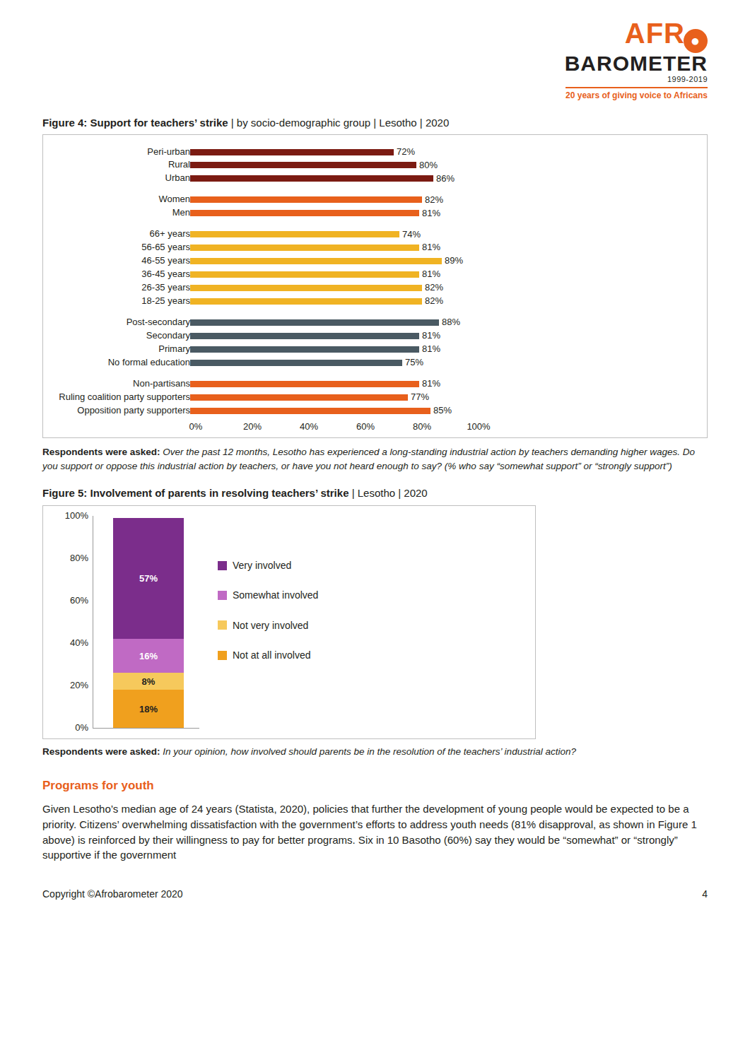AFR●
BAROMETER
1999-2019
20 years of giving voice to Africans
Figure 4: Support for teachers’ strike | by socio-demographic group | Lesotho | 2020
| Peri-urban | 72% |
| Rural | 80% |
| Urban | 86% |
| Women | 82% |
| Men | 81% |
| 66+ years | 74% |
| 56-65 years | 81% |
| 46-55 years | 89% |
| 36-45 years | 81% |
| 26-35 years | 82% |
| 18-25 years | 82% |
| Post-secondary | 88% |
| Secondary | 81% |
| Primary | 81% |
| No formal education | 75% |
| Non-partisans | 81% |
| Ruling coalition party supporters | 77% |
| Opposition party supporters | 85% |
0% 20% 40% 60% 80% 100%
Respondents were asked: Over the past 12 months, Lesotho has experienced a long-standing industrial action by teachers demanding higher wages. Do you support or oppose this industrial action by teachers, or have you not heard enough to say? (% who say “somewhat support” or “strongly support”)
Figure 5: Involvement of parents in resolving teachers’ strike | Lesotho | 2020
100% 80% 60% 40% 20% 0%
57%
16%
8%
18%
Very involved
Somewhat involved
Not very involved
Not at all involved
Respondents were asked: In your opinion, how involved should parents be in the resolution of the teachers’ industrial action?
Programs for youth
Given Lesotho’s median age of 24 years (Statista, 2020), policies that further the development of young people would be expected to be a priority. Citizens’ overwhelming dissatisfaction with the government’s efforts to address youth needs (81% disapproval, as shown in Figure 1 above) is reinforced by their willingness to pay for better programs. Six in 10 Basotho (60%) say they would be “somewhat” or “strongly” supportive if the government
Copyright ©Afrobarometer 2020 4